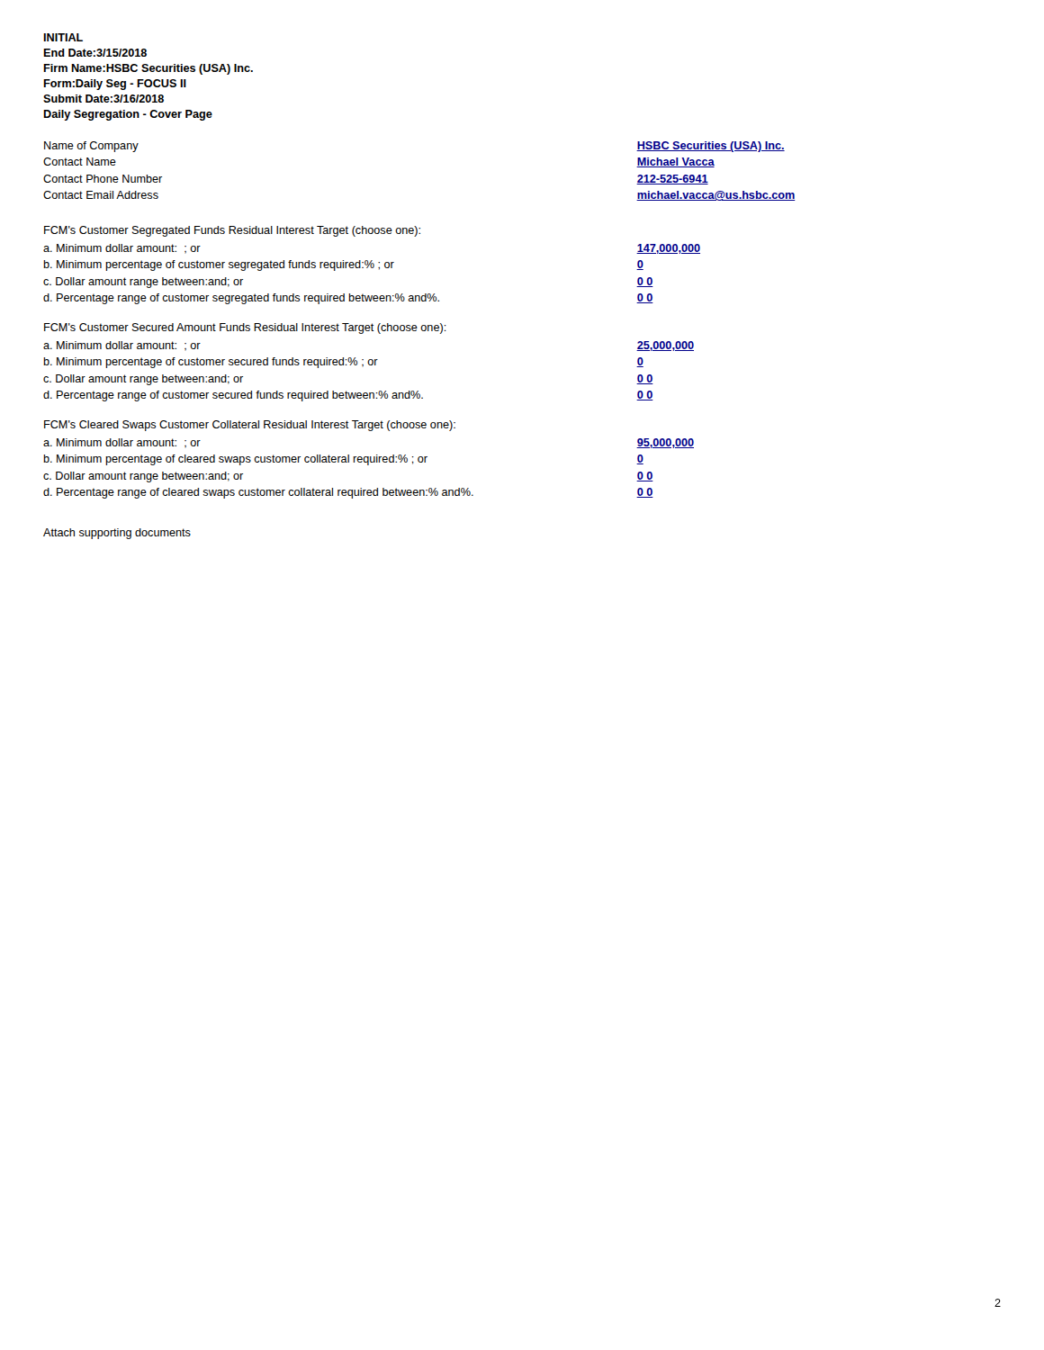INITIAL
End Date:3/15/2018
Firm Name:HSBC Securities (USA) Inc.
Form:Daily Seg - FOCUS II
Submit Date:3/16/2018
Daily Segregation - Cover Page
| Name of Company | HSBC Securities (USA) Inc. |
| Contact Name | Michael Vacca |
| Contact Phone Number | 212-525-6941 |
| Contact Email Address | michael.vacca@us.hsbc.com |
FCM's Customer Segregated Funds Residual Interest Target (choose one):
| a. Minimum dollar amount: ; or | 147,000,000 |
| b. Minimum percentage of customer segregated funds required:% ; or | 0 |
| c. Dollar amount range between:and; or | 0 0 |
| d. Percentage range of customer segregated funds required between:% and%. | 0 0 |
FCM's Customer Secured Amount Funds Residual Interest Target (choose one):
| a. Minimum dollar amount: ; or | 25,000,000 |
| b. Minimum percentage of customer secured funds required:% ; or | 0 |
| c. Dollar amount range between:and; or | 0 0 |
| d. Percentage range of customer secured funds required between:% and%. | 0 0 |
FCM's Cleared Swaps Customer Collateral Residual Interest Target (choose one):
| a. Minimum dollar amount: ; or | 95,000,000 |
| b. Minimum percentage of cleared swaps customer collateral required:% ; or | 0 |
| c. Dollar amount range between:and; or | 0 0 |
| d. Percentage range of cleared swaps customer collateral required between:% and%. | 0 0 |
Attach supporting documents
2